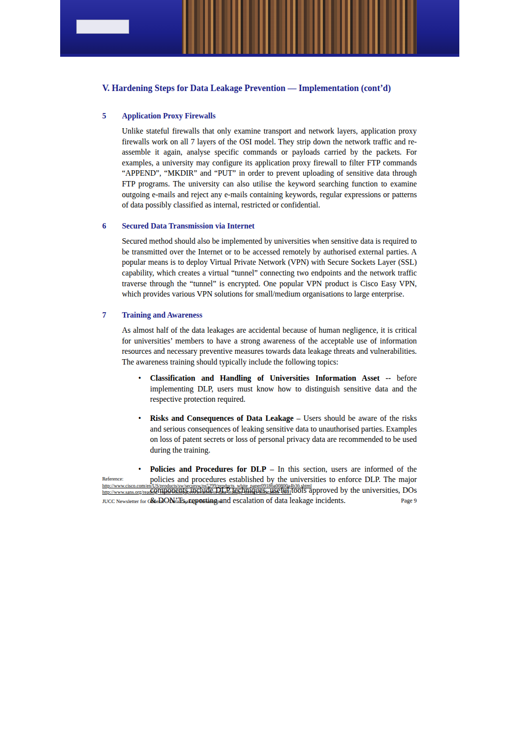V. Hardening Steps for Data Leakage Prevention — Implementation (cont’d)
5 Application Proxy Firewalls
Unlike stateful firewalls that only examine transport and network layers, application proxy firewalls work on all 7 layers of the OSI model. They strip down the network traffic and re-assemble it again, analyse specific commands or payloads carried by the packets. For examples, a university may configure its application proxy firewall to filter FTP commands “APPEND”, “MKDIR” and “PUT” in order to prevent uploading of sensitive data through FTP programs. The university can also utilise the keyword searching function to examine outgoing e-mails and reject any e-mails containing keywords, regular expressions or patterns of data possibly classified as internal, restricted or confidential.
6 Secured Data Transmission via Internet
Secured method should also be implemented by universities when sensitive data is required to be transmitted over the Internet or to be accessed remotely by authorised external parties. A popular means is to deploy Virtual Private Network (VPN) with Secure Sockets Layer (SSL) capability, which creates a virtual “tunnel” connecting two endpoints and the network traffic traverse through the “tunnel” is encrypted. One popular VPN product is Cisco Easy VPN, which provides various VPN solutions for small/medium organisations to large enterprise.
7 Training and Awareness
As almost half of the data leakages are accidental because of human negligence, it is critical for universities’ members to have a strong awareness of the acceptable use of information resources and necessary preventive measures towards data leakage threats and vulnerabilities. The awareness training should typically include the following topics:
Classification and Handling of Universities Information Asset -- before implementing DLP, users must know how to distinguish sensitive data and the respective protection required.
Risks and Consequences of Data Leakage – Users should be aware of the risks and serious consequences of leaking sensitive data to unauthorised parties. Examples on loss of patent secrets or loss of personal privacy data are recommended to be used during the training.
Policies and Procedures for DLP – In this section, users are informed of the policies and procedures established by the universities to enforce DLP. The major components include DLP techniques, useful tools approved by the universities, DOs & DON’Ts, reporting and escalation of data leakage incidents.
Reference:
http://www.cisco.com/en/US/products/sw/secursw/ps5299/products_white_paper09186a00800a4b36.shtml
http://www.sans.org/reading_room/whitepapers/awareness/data-leakage-threats-mitigation_1931
JUCC Newsletter for General – Data Leakage Prevention
Page 9